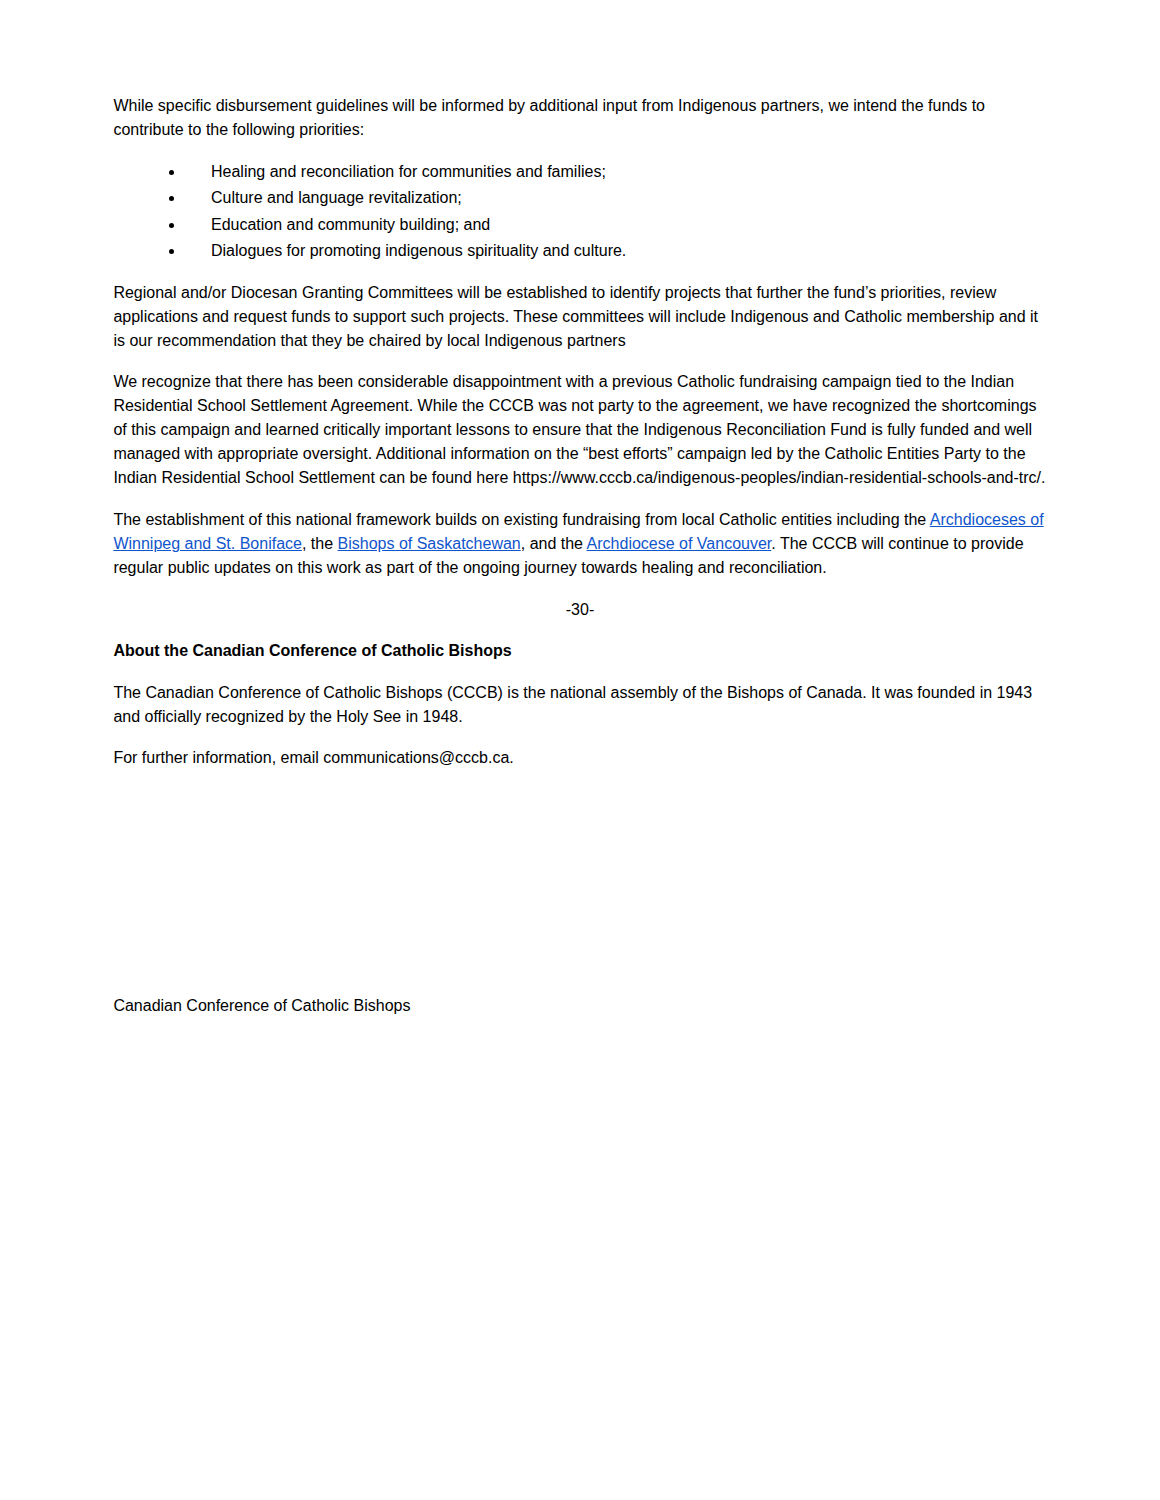While specific disbursement guidelines will be informed by additional input from Indigenous partners, we intend the funds to contribute to the following priorities:
Healing and reconciliation for communities and families;
Culture and language revitalization;
Education and community building; and
Dialogues for promoting indigenous spirituality and culture.
Regional and/or Diocesan Granting Committees will be established to identify projects that further the fund’s priorities, review applications and request funds to support such projects. These committees will include Indigenous and Catholic membership and it is our recommendation that they be chaired by local Indigenous partners
We recognize that there has been considerable disappointment with a previous Catholic fundraising campaign tied to the Indian Residential School Settlement Agreement. While the CCCB was not party to the agreement, we have recognized the shortcomings of this campaign and learned critically important lessons to ensure that the Indigenous Reconciliation Fund is fully funded and well managed with appropriate oversight. Additional information on the “best efforts” campaign led by the Catholic Entities Party to the Indian Residential School Settlement can be found here https://www.cccb.ca/indigenous-peoples/indian-residential-schools-and-trc/.
The establishment of this national framework builds on existing fundraising from local Catholic entities including the Archdioceses of Winnipeg and St. Boniface, the Bishops of Saskatchewan, and the Archdiocese of Vancouver. The CCCB will continue to provide regular public updates on this work as part of the ongoing journey towards healing and reconciliation.
-30-
About the Canadian Conference of Catholic Bishops
The Canadian Conference of Catholic Bishops (CCCB) is the national assembly of the Bishops of Canada. It was founded in 1943 and officially recognized by the Holy See in 1948.
For further information, email communications@cccb.ca.
Canadian Conference of Catholic Bishops